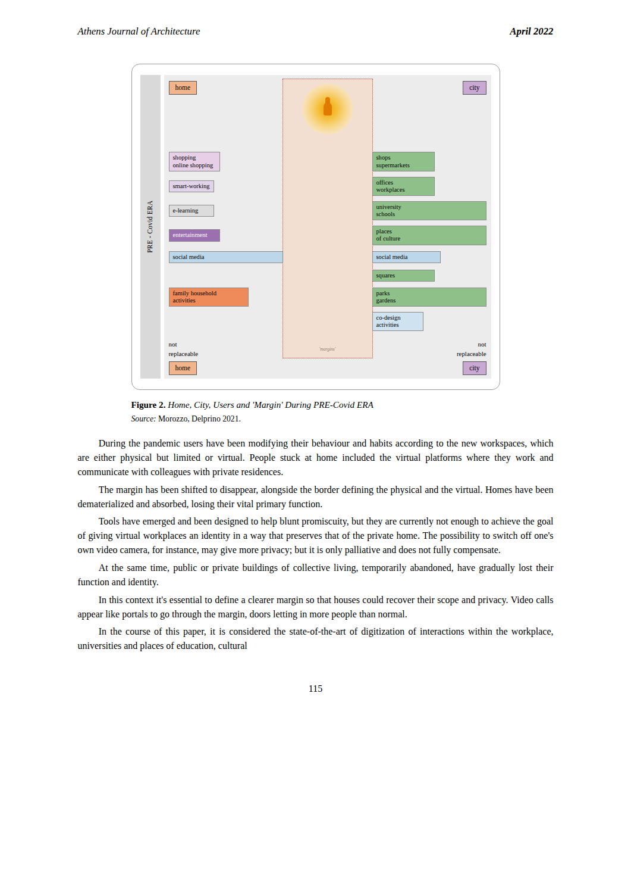Athens Journal of Architecture April 2022
PRE - Covid ERA
home city
shopping
online shopping
shops
supermarkets
smart-working
offices
workplaces
e-learning
university
schools
entertainment
places
of culture
social media
social media
squares
family household
activities
parks
gardens
co-design
activities
not
replaceable 'margins' not
replaceable
home city
Figure 2. Home, City, Users and 'Margin' During PRE-Covid ERA Source: Morozzo, Delprino 2021.
During the pandemic users have been modifying their behaviour and habits according to the new workspaces, which are either physical but limited or virtual. People stuck at home included the virtual platforms where they work and communicate with colleagues with private residences.
The margin has been shifted to disappear, alongside the border defining the physical and the virtual. Homes have been dematerialized and absorbed, losing their vital primary function.
Tools have emerged and been designed to help blunt promiscuity, but they are currently not enough to achieve the goal of giving virtual workplaces an identity in a way that preserves that of the private home. The possibility to switch off one's own video camera, for instance, may give more privacy; but it is only palliative and does not fully compensate.
At the same time, public or private buildings of collective living, temporarily abandoned, have gradually lost their function and identity.
In this context it's essential to define a clearer margin so that houses could recover their scope and privacy. Video calls appear like portals to go through the margin, doors letting in more people than normal.
In the course of this paper, it is considered the state-of-the-art of digitization of interactions within the workplace, universities and places of education, cultural
115